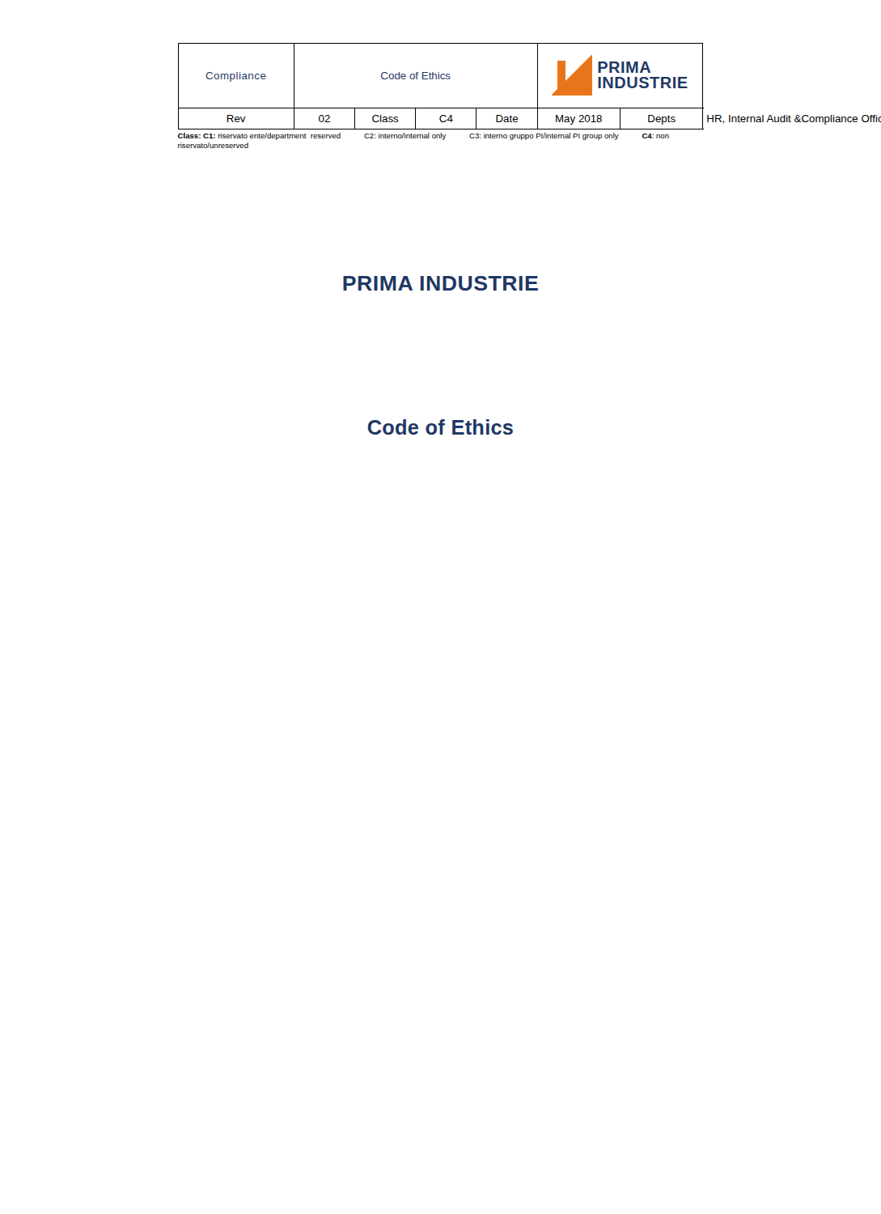| Compliance | Code of Ethics | PRIMA INDUSTRIE |
| Rev | 02 | Class | C4 | Date | May 2018 | Depts | HR, Internal Audit &Compliance Officer |
Class: C1: riservato ente/department reserved C2: interno/internal only C3: interno gruppo PI/internal PI group only C4: non riservato/unreserved
PRIMA INDUSTRIE
Code of Ethics